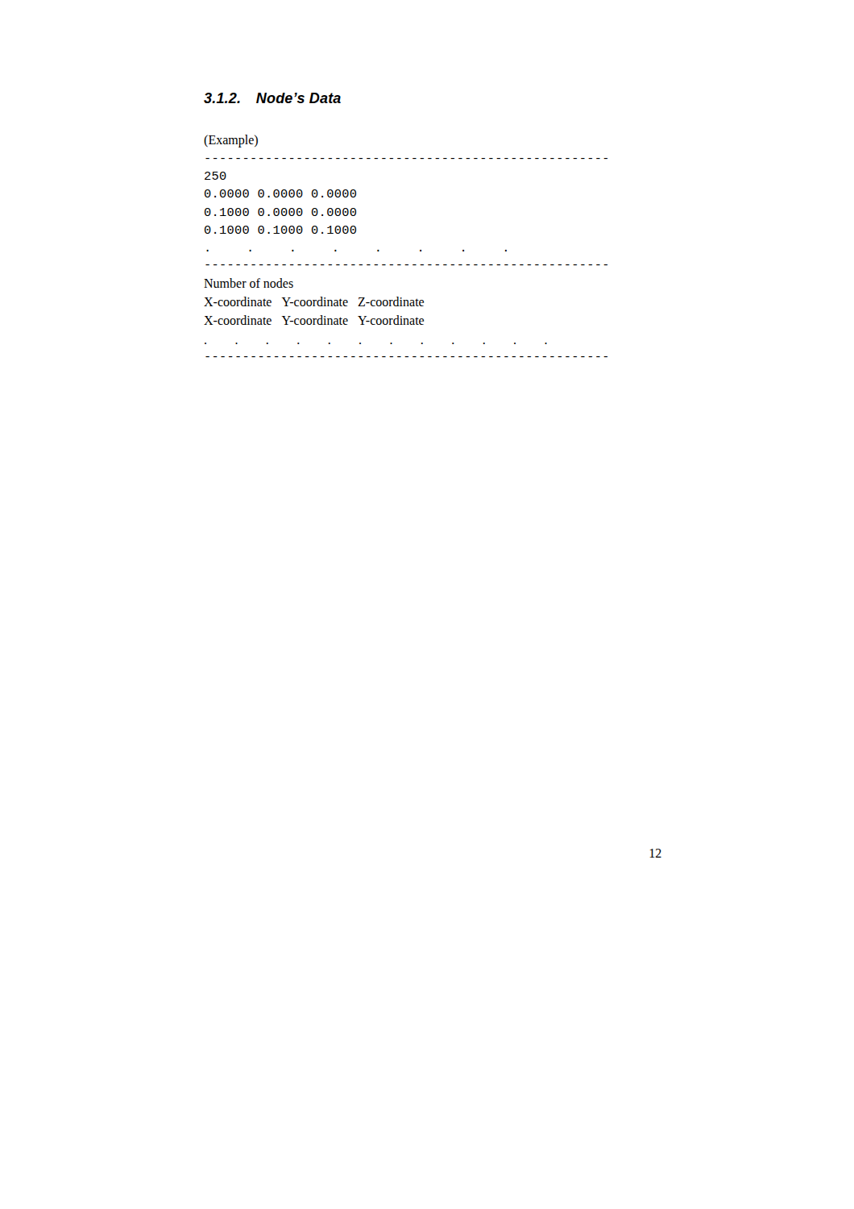3.1.2. Node’s Data
(Example)
-----------------------------------------------------
250
0.0000 0.0000 0.0000
0.1000 0.0000 0.0000
0.1000 0.1000 0.1000
.  .  .  .  .  .  .  .
-----------------------------------------------------
Number of nodes
X-coordinate Y-coordinate Z-coordinate
X-coordinate Y-coordinate Y-coordinate
. . . . . . . . . . . .
-----------------------------------------------------
12